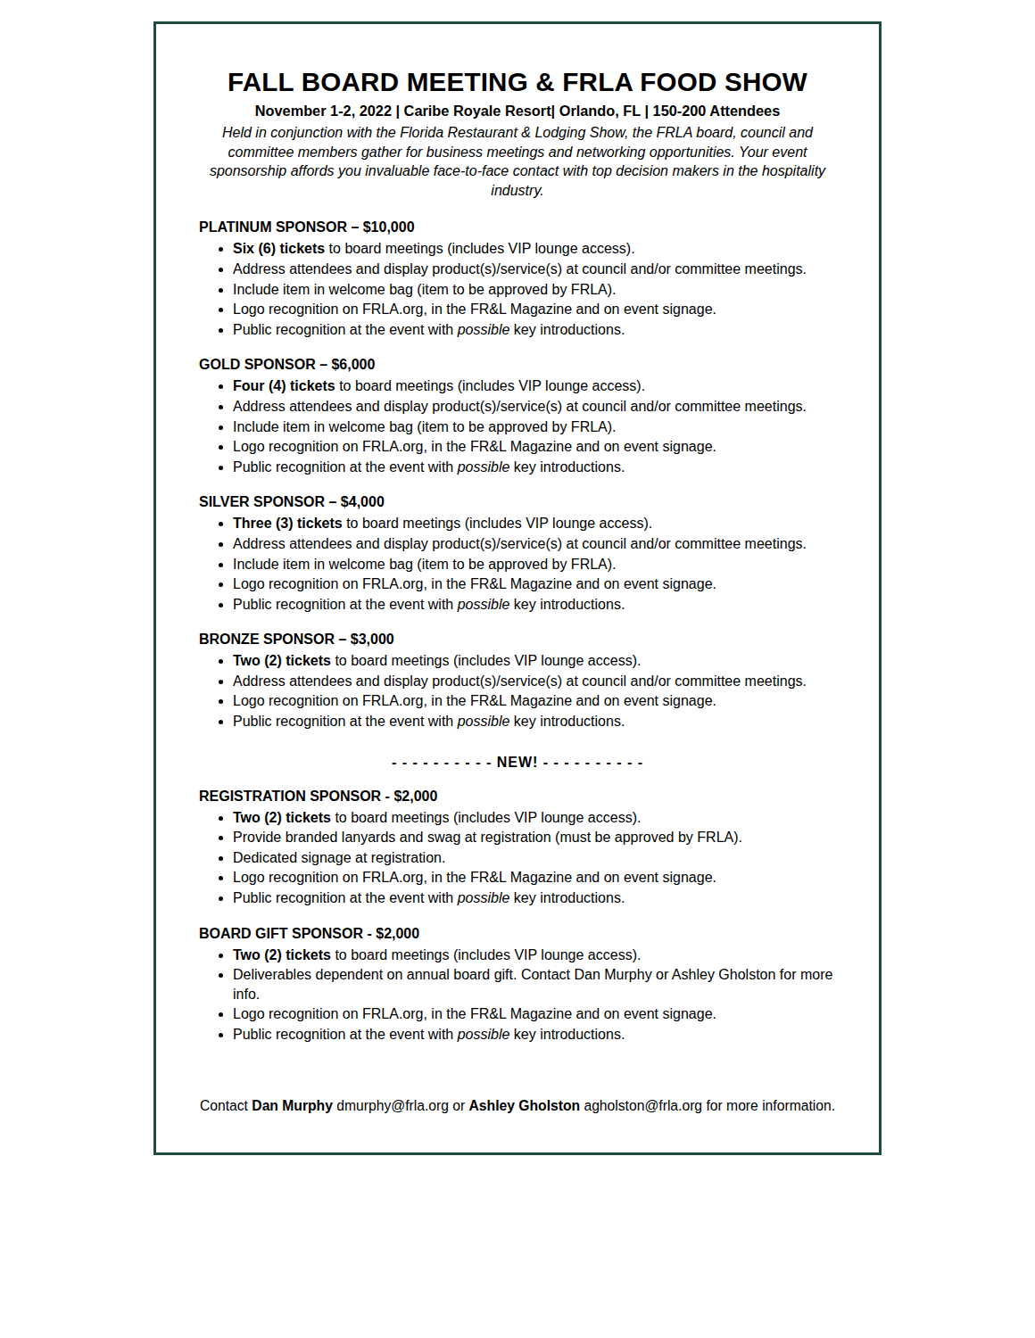FALL BOARD MEETING & FRLA FOOD SHOW
November 1-2, 2022 | Caribe Royale Resort| Orlando, FL | 150-200 Attendees
Held in conjunction with the Florida Restaurant & Lodging Show, the FRLA board, council and committee members gather for business meetings and networking opportunities. Your event sponsorship affords you invaluable face-to-face contact with top decision makers in the hospitality industry.
PLATINUM SPONSOR – $10,000
Six (6) tickets to board meetings (includes VIP lounge access).
Address attendees and display product(s)/service(s) at council and/or committee meetings.
Include item in welcome bag (item to be approved by FRLA).
Logo recognition on FRLA.org, in the FR&L Magazine and on event signage.
Public recognition at the event with possible key introductions.
GOLD SPONSOR – $6,000
Four (4) tickets to board meetings (includes VIP lounge access).
Address attendees and display product(s)/service(s) at council and/or committee meetings.
Include item in welcome bag (item to be approved by FRLA).
Logo recognition on FRLA.org, in the FR&L Magazine and on event signage.
Public recognition at the event with possible key introductions.
SILVER SPONSOR – $4,000
Three (3) tickets to board meetings (includes VIP lounge access).
Address attendees and display product(s)/service(s) at council and/or committee meetings.
Include item in welcome bag (item to be approved by FRLA).
Logo recognition on FRLA.org, in the FR&L Magazine and on event signage.
Public recognition at the event with possible key introductions.
BRONZE SPONSOR – $3,000
Two (2) tickets to board meetings (includes VIP lounge access).
Address attendees and display product(s)/service(s) at council and/or committee meetings.
Logo recognition on FRLA.org, in the FR&L Magazine and on event signage.
Public recognition at the event with possible key introductions.
- - - - - - - - - - NEW! - - - - - - - - - -
REGISTRATION SPONSOR - $2,000
Two (2) tickets to board meetings (includes VIP lounge access).
Provide branded lanyards and swag at registration (must be approved by FRLA).
Dedicated signage at registration.
Logo recognition on FRLA.org, in the FR&L Magazine and on event signage.
Public recognition at the event with possible key introductions.
BOARD GIFT SPONSOR - $2,000
Two (2) tickets to board meetings (includes VIP lounge access).
Deliverables dependent on annual board gift. Contact Dan Murphy or Ashley Gholston for more info.
Logo recognition on FRLA.org, in the FR&L Magazine and on event signage.
Public recognition at the event with possible key introductions.
Contact Dan Murphy dmurphy@frla.org or Ashley Gholston agholston@frla.org for more information.